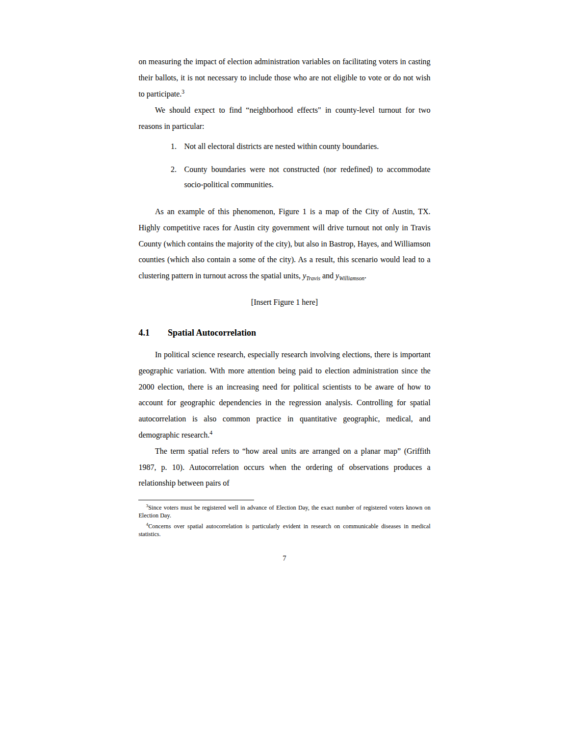on measuring the impact of election administration variables on facilitating voters in casting their ballots, it is not necessary to include those who are not eligible to vote or do not wish to participate.3
We should expect to find “neighborhood effects" in county-level turnout for two reasons in particular:
Not all electoral districts are nested within county boundaries.
County boundaries were not constructed (nor redefined) to accommodate socio-political communities.
As an example of this phenomenon, Figure 1 is a map of the City of Austin, TX. Highly competitive races for Austin city government will drive turnout not only in Travis County (which contains the majority of the city), but also in Bastrop, Hayes, and Williamson counties (which also contain a some of the city). As a result, this scenario would lead to a clustering pattern in turnout across the spatial units, yTravis and yWilliamson.
[Insert Figure 1 here]
4.1 Spatial Autocorrelation
In political science research, especially research involving elections, there is important geographic variation. With more attention being paid to election administration since the 2000 election, there is an increasing need for political scientists to be aware of how to account for geographic dependencies in the regression analysis. Controlling for spatial autocorrelation is also common practice in quantitative geographic, medical, and demographic research.4
The term spatial refers to “how areal units are arranged on a planar map” (Griffith 1987, p. 10). Autocorrelation occurs when the ordering of observations produces a relationship between pairs of
3Since voters must be registered well in advance of Election Day, the exact number of registered voters known on Election Day.
4Concerns over spatial autocorrelation is particularly evident in research on communicable diseases in medical statistics.
7